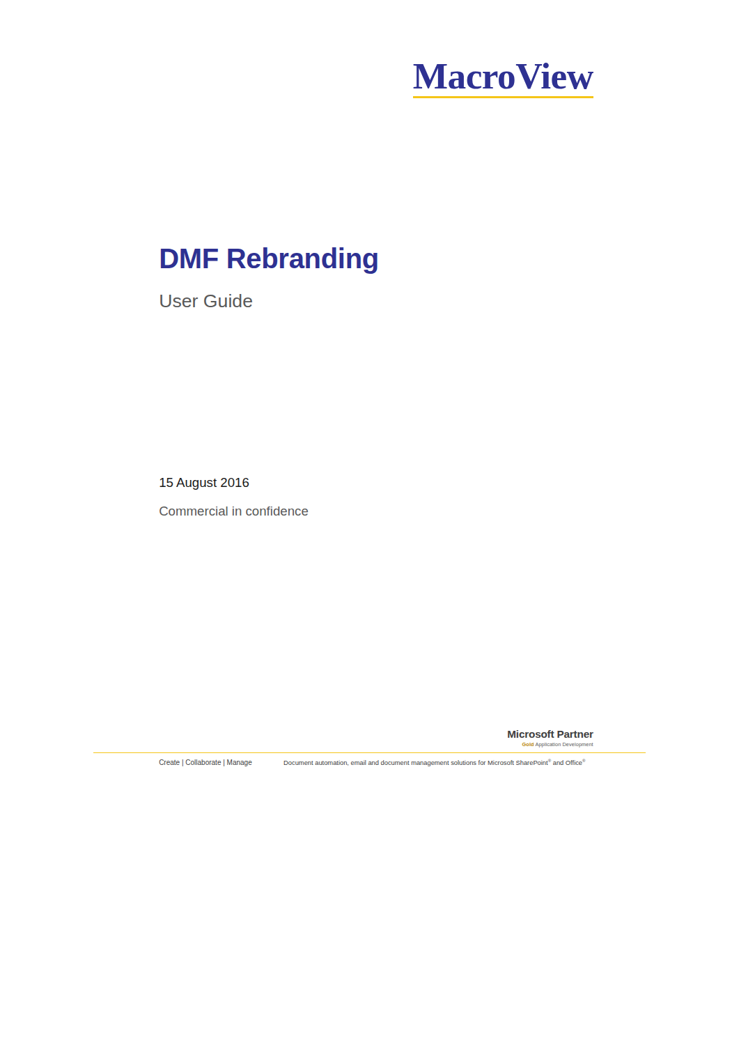MacroView
DMF Rebranding
User Guide
15 August 2016
Commercial in confidence
Microsoft Partner
Gold Application Development
Create | Collaborate | Manage
Document automation, email and document management solutions for Microsoft SharePoint® and Office®